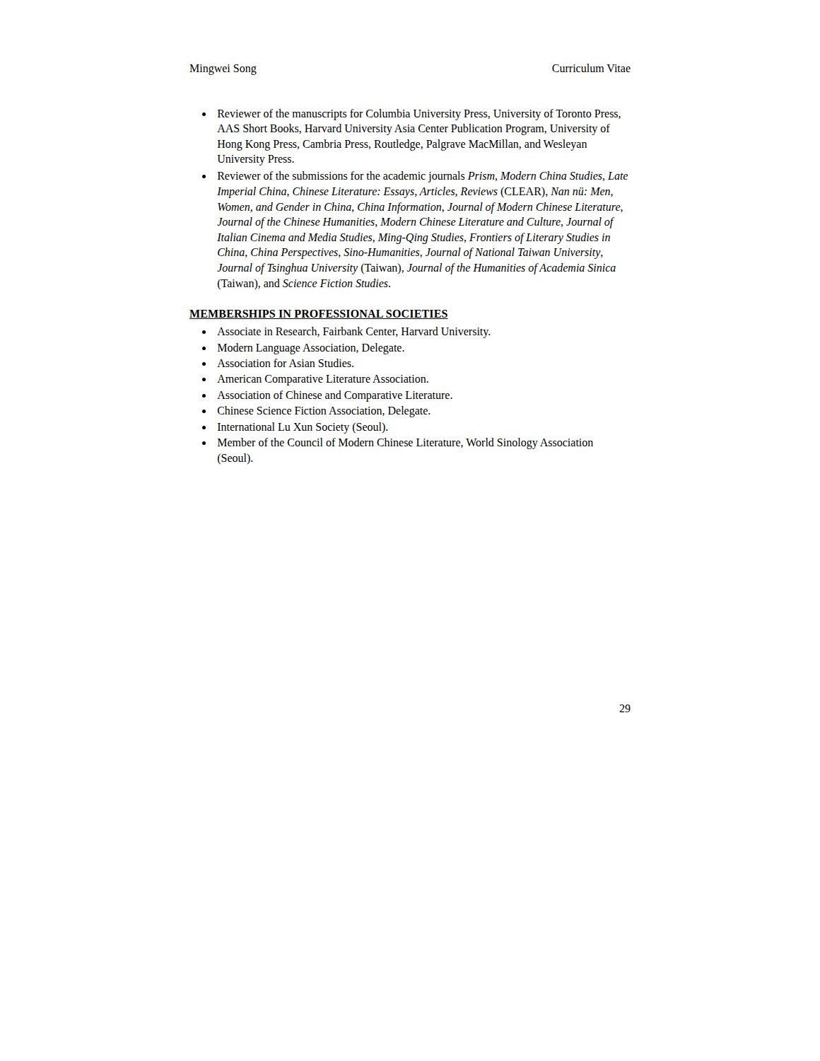Mingwei Song Curriculum Vitae
Reviewer of the manuscripts for Columbia University Press, University of Toronto Press, AAS Short Books, Harvard University Asia Center Publication Program, University of Hong Kong Press, Cambria Press, Routledge, Palgrave MacMillan, and Wesleyan University Press.
Reviewer of the submissions for the academic journals Prism, Modern China Studies, Late Imperial China, Chinese Literature: Essays, Articles, Reviews (CLEAR), Nan nü: Men, Women, and Gender in China, China Information, Journal of Modern Chinese Literature, Journal of the Chinese Humanities, Modern Chinese Literature and Culture, Journal of Italian Cinema and Media Studies, Ming-Qing Studies, Frontiers of Literary Studies in China, China Perspectives, Sino-Humanities, Journal of National Taiwan University, Journal of Tsinghua University (Taiwan), Journal of the Humanities of Academia Sinica (Taiwan), and Science Fiction Studies.
MEMBERSHIPS IN PROFESSIONAL SOCIETIES
Associate in Research, Fairbank Center, Harvard University.
Modern Language Association, Delegate.
Association for Asian Studies.
American Comparative Literature Association.
Association of Chinese and Comparative Literature.
Chinese Science Fiction Association, Delegate.
International Lu Xun Society (Seoul).
Member of the Council of Modern Chinese Literature, World Sinology Association (Seoul).
29